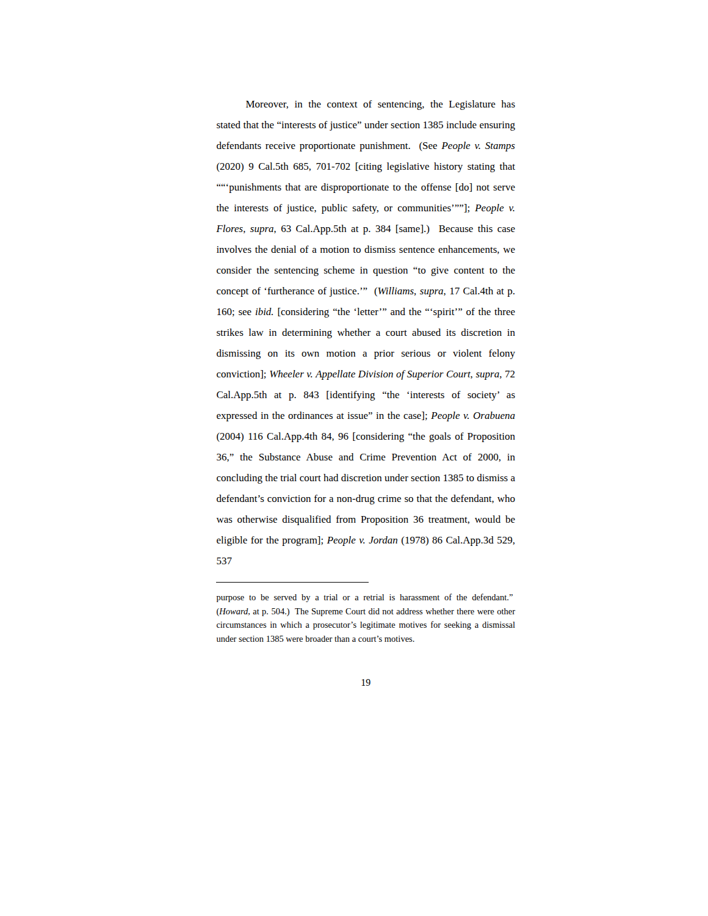Moreover, in the context of sentencing, the Legislature has stated that the “interests of justice” under section 1385 include ensuring defendants receive proportionate punishment. (See People v. Stamps (2020) 9 Cal.5th 685, 701-702 [citing legislative history stating that ““‘punishments that are disproportionate to the offense [do] not serve the interests of justice, public safety, or communities’””]; People v. Flores, supra, 63 Cal.App.5th at p. 384 [same].) Because this case involves the denial of a motion to dismiss sentence enhancements, we consider the sentencing scheme in question “to give content to the concept of ‘furtherance of justice.’” (Williams, supra, 17 Cal.4th at p. 160; see ibid. [considering “the ‘letter’” and the “‘spirit’” of the three strikes law in determining whether a court abused its discretion in dismissing on its own motion a prior serious or violent felony conviction]; Wheeler v. Appellate Division of Superior Court, supra, 72 Cal.App.5th at p. 843 [identifying “the ‘interests of society’ as expressed in the ordinances at issue” in the case]; People v. Orabuena (2004) 116 Cal.App.4th 84, 96 [considering “the goals of Proposition 36,” the Substance Abuse and Crime Prevention Act of 2000, in concluding the trial court had discretion under section 1385 to dismiss a defendant’s conviction for a non-drug crime so that the defendant, who was otherwise disqualified from Proposition 36 treatment, would be eligible for the program]; People v. Jordan (1978) 86 Cal.App.3d 529, 537
purpose to be served by a trial or a retrial is harassment of the defendant.” (Howard, at p. 504.) The Supreme Court did not address whether there were other circumstances in which a prosecutor’s legitimate motives for seeking a dismissal under section 1385 were broader than a court’s motives.
19